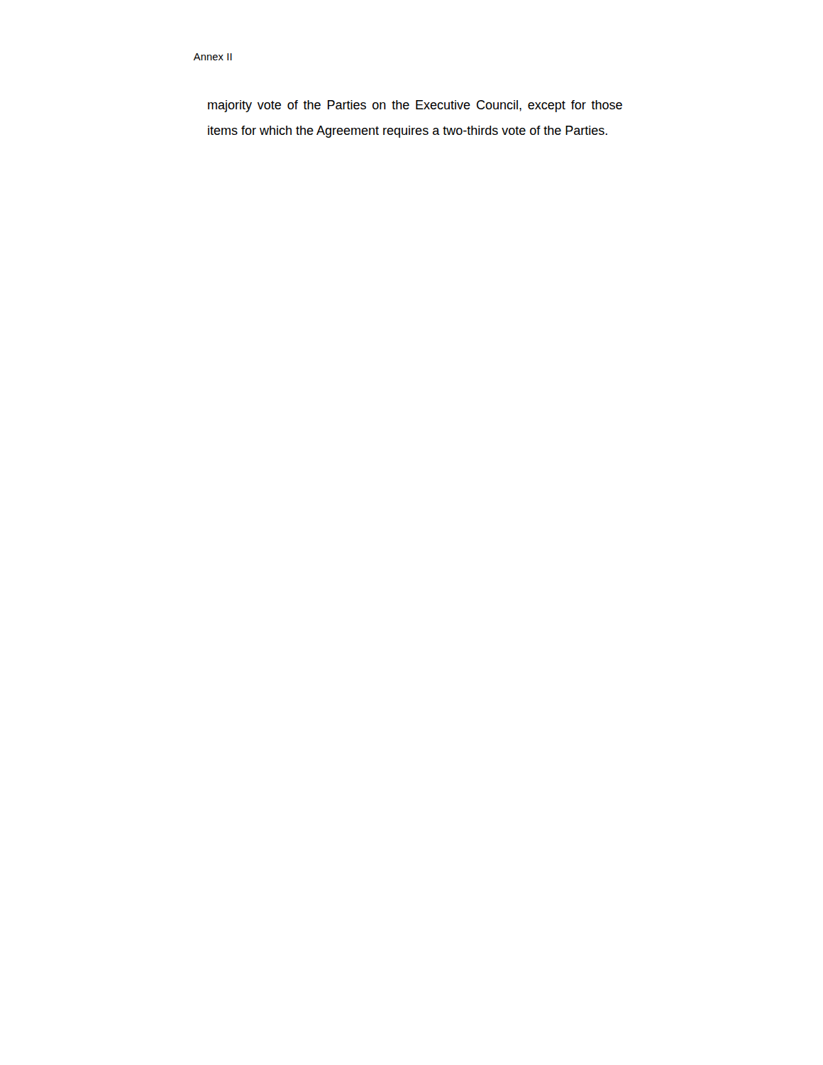Annex II
majority vote of the Parties on the Executive Council, except for those items for which the Agreement requires a two-thirds vote of the Parties.